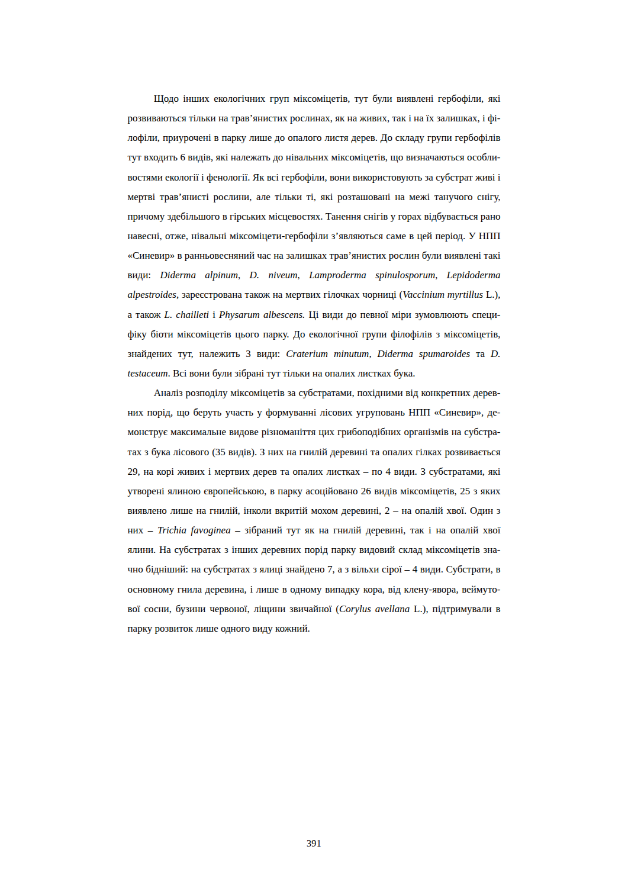Щодо інших екологічних груп міксоміцетів, тут були виявлені гербофіли, які розвиваються тільки на трав’янистих рослинах, як на живих, так і на їх залишках, і філофіли, приурочені в парку лише до опалого листя дерев. До складу групи гербофілів тут входить 6 видів, які належать до нівальних міксоміцетів, що визначаються особливостями екології і фенології. Як всі гербофіли, вони використовують за субстрат живі і мертві трав’янисті рослини, але тільки ті, які розташовані на межі танучого снігу, причому здебільшого в гірських місцевостях. Танення снігів у горах відбувається рано навесні, отже, нівальні міксоміцети-гербофіли з’являються саме в цей період. У НПП «Синевир» в ранньовесняний час на залишках трав’янистих рослин були виявлені такі види: Diderma alpinum, D. niveum, Lamproderma spinulosporum, Lepidoderma alpestroides, зареєстрована також на мертвих гілочках чорниці (Vaccinium myrtillus L.), а також L. chailleti і Physarum albescens. Ці види до певної міри зумовлюють специфіку біоти міксоміцетів цього парку. До екологічної групи філофілів з міксоміцетів, знайдених тут, належить 3 види: Craterium minutum, Diderma spumaroides та D. testaceum. Всі вони були зібрані тут тільки на опалих листках бука.
Аналіз розподілу міксоміцетів за субстратами, похідними від конкретних деревних порід, що беруть участь у формуванні лісових угруповань НПП «Синевир», демонструє максимальне видове різноманіття цих грибоподібних організмів на субстратах з бука лісового (35 видів). З них на гнилій деревині та опалих гілках розвивається 29, на корі живих і мертвих дерев та опалих листках – по 4 види. З субстратами, які утворені ялиною європейською, в парку асоційовано 26 видів міксоміцетів, 25 з яких виявлено лише на гнилій, інколи вкритій мохом деревині, 2 – на опалій хвої. Один з них – Trichia favoginea – зібраний тут як на гнилій деревині, так і на опалій хвої ялини. На субстратах з інших деревних порід парку видовий склад міксоміцетів значно бідніший: на субстратах з ялиці знайдено 7, а з вільхи сірої – 4 види. Субстрати, в основному гнила деревина, і лише в одному випадку кора, від клену-явора, веймутової сосни, бузини червоної, ліщини звичайної (Corylus avellana L.), підтримували в парку розвиток лише одного виду кожний.
391